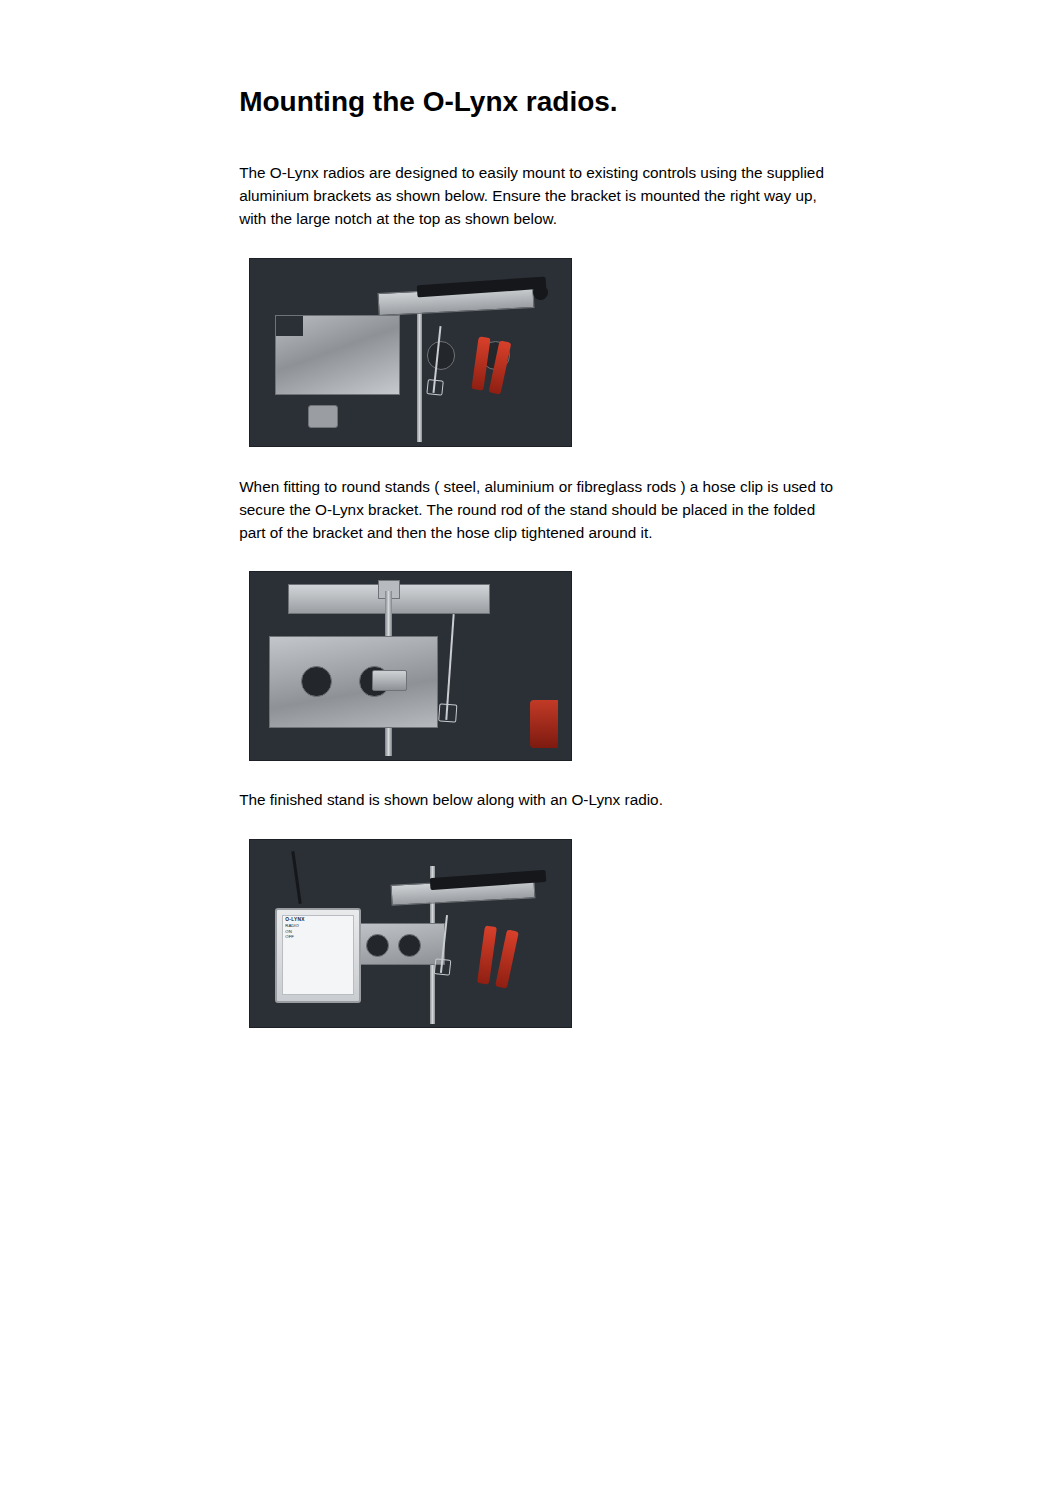Mounting the O-Lynx radios.
The O-Lynx radios are designed to easily mount to existing controls using the supplied aluminium brackets as shown below. Ensure the bracket is mounted the right way up, with the large notch at the top as shown below.
When fitting to round stands ( steel, aluminium or fibreglass rods ) a hose clip is used to secure the O-Lynx bracket. The round rod of the stand should be placed in the folded part of the bracket and then the hose clip tightened around it.
The finished stand is shown below along with an O-Lynx radio.
O-LYNX RADIO
ON
OFF